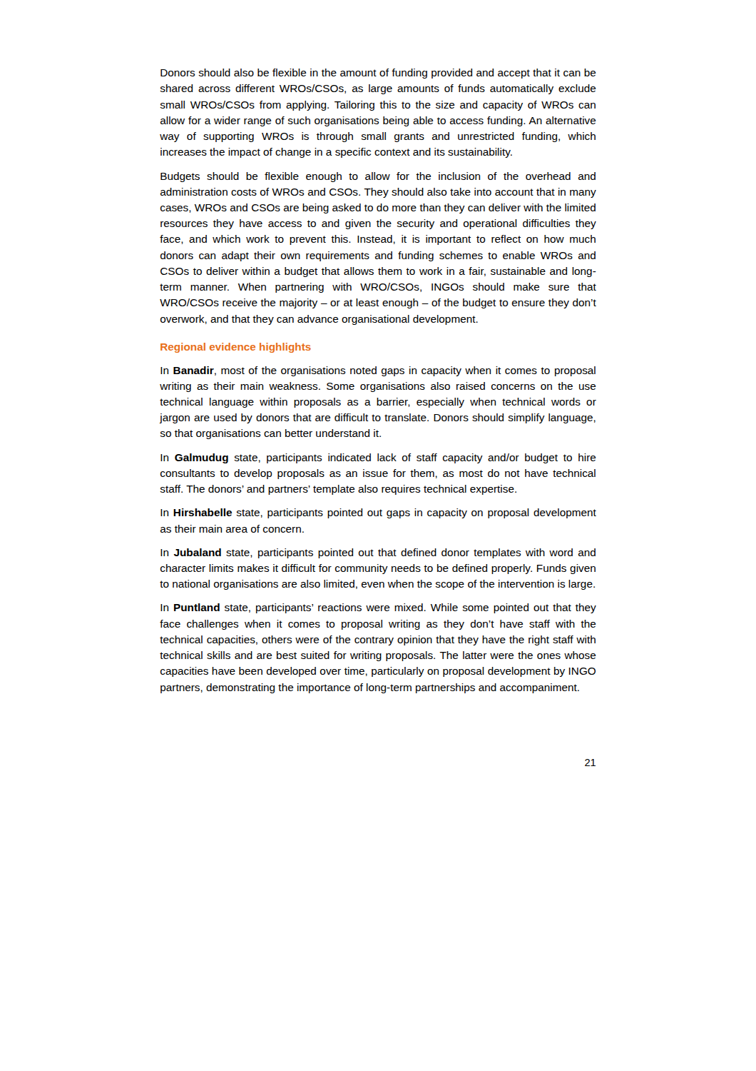Donors should also be flexible in the amount of funding provided and accept that it can be shared across different WROs/CSOs, as large amounts of funds automatically exclude small WROs/CSOs from applying. Tailoring this to the size and capacity of WROs can allow for a wider range of such organisations being able to access funding. An alternative way of supporting WROs is through small grants and unrestricted funding, which increases the impact of change in a specific context and its sustainability.
Budgets should be flexible enough to allow for the inclusion of the overhead and administration costs of WROs and CSOs. They should also take into account that in many cases, WROs and CSOs are being asked to do more than they can deliver with the limited resources they have access to and given the security and operational difficulties they face, and which work to prevent this. Instead, it is important to reflect on how much donors can adapt their own requirements and funding schemes to enable WROs and CSOs to deliver within a budget that allows them to work in a fair, sustainable and long-term manner. When partnering with WRO/CSOs, INGOs should make sure that WRO/CSOs receive the majority – or at least enough – of the budget to ensure they don’t overwork, and that they can advance organisational development.
Regional evidence highlights
In Banadir, most of the organisations noted gaps in capacity when it comes to proposal writing as their main weakness. Some organisations also raised concerns on the use technical language within proposals as a barrier, especially when technical words or jargon are used by donors that are difficult to translate. Donors should simplify language, so that organisations can better understand it.
In Galmudug state, participants indicated lack of staff capacity and/or budget to hire consultants to develop proposals as an issue for them, as most do not have technical staff. The donors’ and partners’ template also requires technical expertise.
In Hirshabelle state, participants pointed out gaps in capacity on proposal development as their main area of concern.
In Jubaland state, participants pointed out that defined donor templates with word and character limits makes it difficult for community needs to be defined properly. Funds given to national organisations are also limited, even when the scope of the intervention is large.
In Puntland state, participants’ reactions were mixed. While some pointed out that they face challenges when it comes to proposal writing as they don’t have staff with the technical capacities, others were of the contrary opinion that they have the right staff with technical skills and are best suited for writing proposals. The latter were the ones whose capacities have been developed over time, particularly on proposal development by INGO partners, demonstrating the importance of long-term partnerships and accompaniment.
21